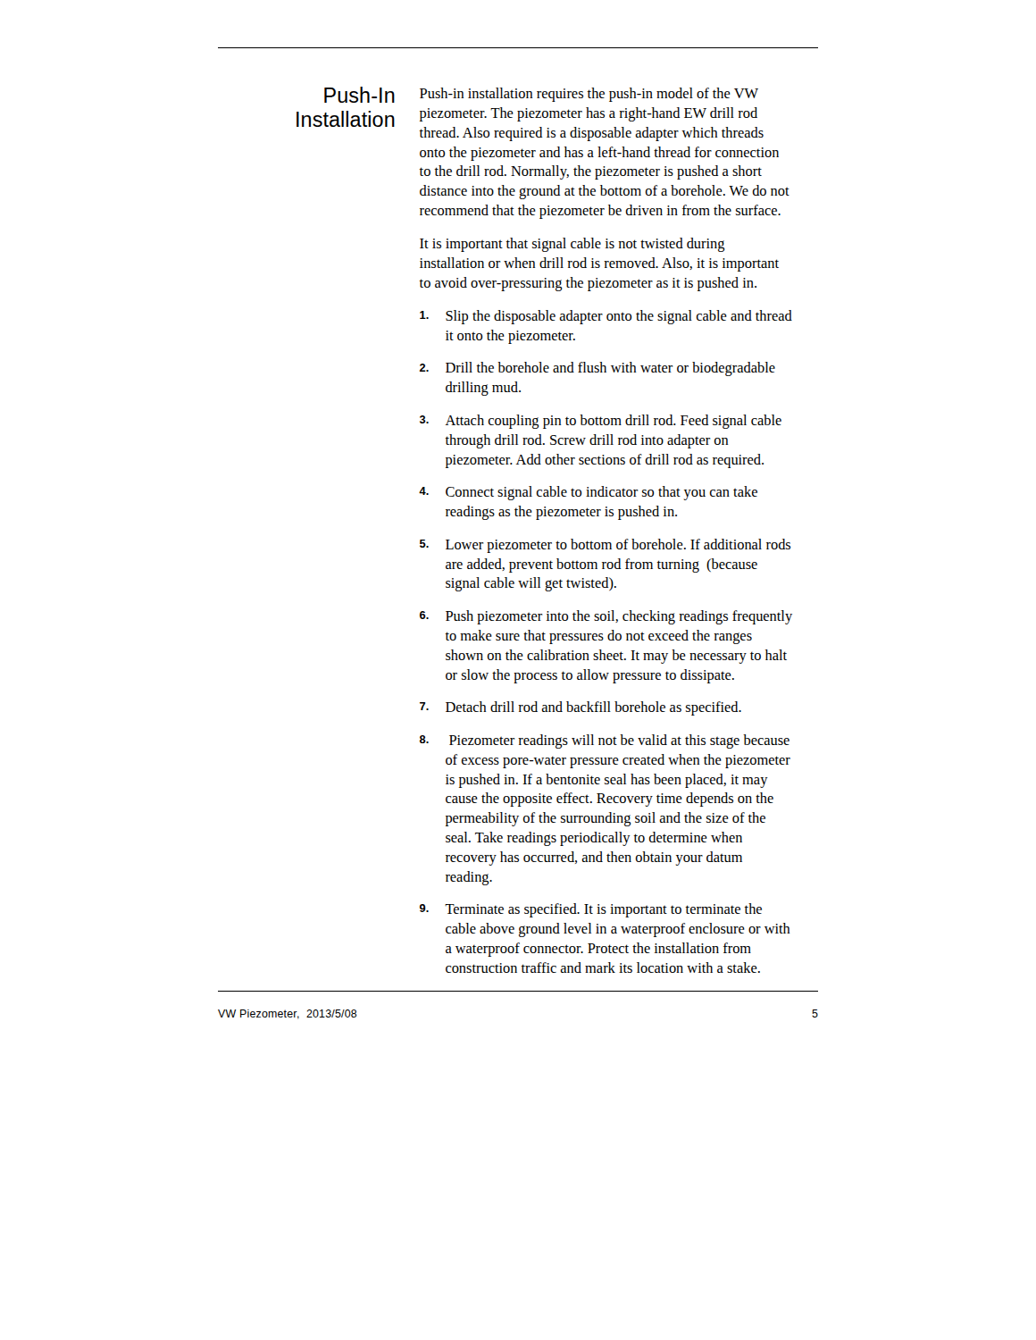Push-In Installation
Push-in installation requires the push-in model of the VW piezometer. The piezometer has a right-hand EW drill rod thread. Also required is a disposable adapter which threads onto the piezometer and has a left-hand thread for connection to the drill rod. Normally, the piezometer is pushed a short distance into the ground at the bottom of a borehole. We do not recommend that the piezometer be driven in from the surface.
It is important that signal cable is not twisted during installation or when drill rod is removed. Also, it is important to avoid over-pressuring the piezometer as it is pushed in.
Slip the disposable adapter onto the signal cable and thread it onto the piezometer.
Drill the borehole and flush with water or biodegradable drilling mud.
Attach coupling pin to bottom drill rod. Feed signal cable through drill rod. Screw drill rod into adapter on piezometer. Add other sections of drill rod as required.
Connect signal cable to indicator so that you can take readings as the piezometer is pushed in.
Lower piezometer to bottom of borehole. If additional rods are added, prevent bottom rod from turning (because signal cable will get twisted).
Push piezometer into the soil, checking readings frequently to make sure that pressures do not exceed the ranges shown on the calibration sheet. It may be necessary to halt or slow the process to allow pressure to dissipate.
Detach drill rod and backfill borehole as specified.
Piezometer readings will not be valid at this stage because of excess pore-water pressure created when the piezometer is pushed in. If a bentonite seal has been placed, it may cause the opposite effect. Recovery time depends on the permeability of the surrounding soil and the size of the seal. Take readings periodically to determine when recovery has occurred, and then obtain your datum reading.
Terminate as specified. It is important to terminate the cable above ground level in a waterproof enclosure or with a waterproof connector. Protect the installation from construction traffic and mark its location with a stake.
VW Piezometer, 2013/5/08
5